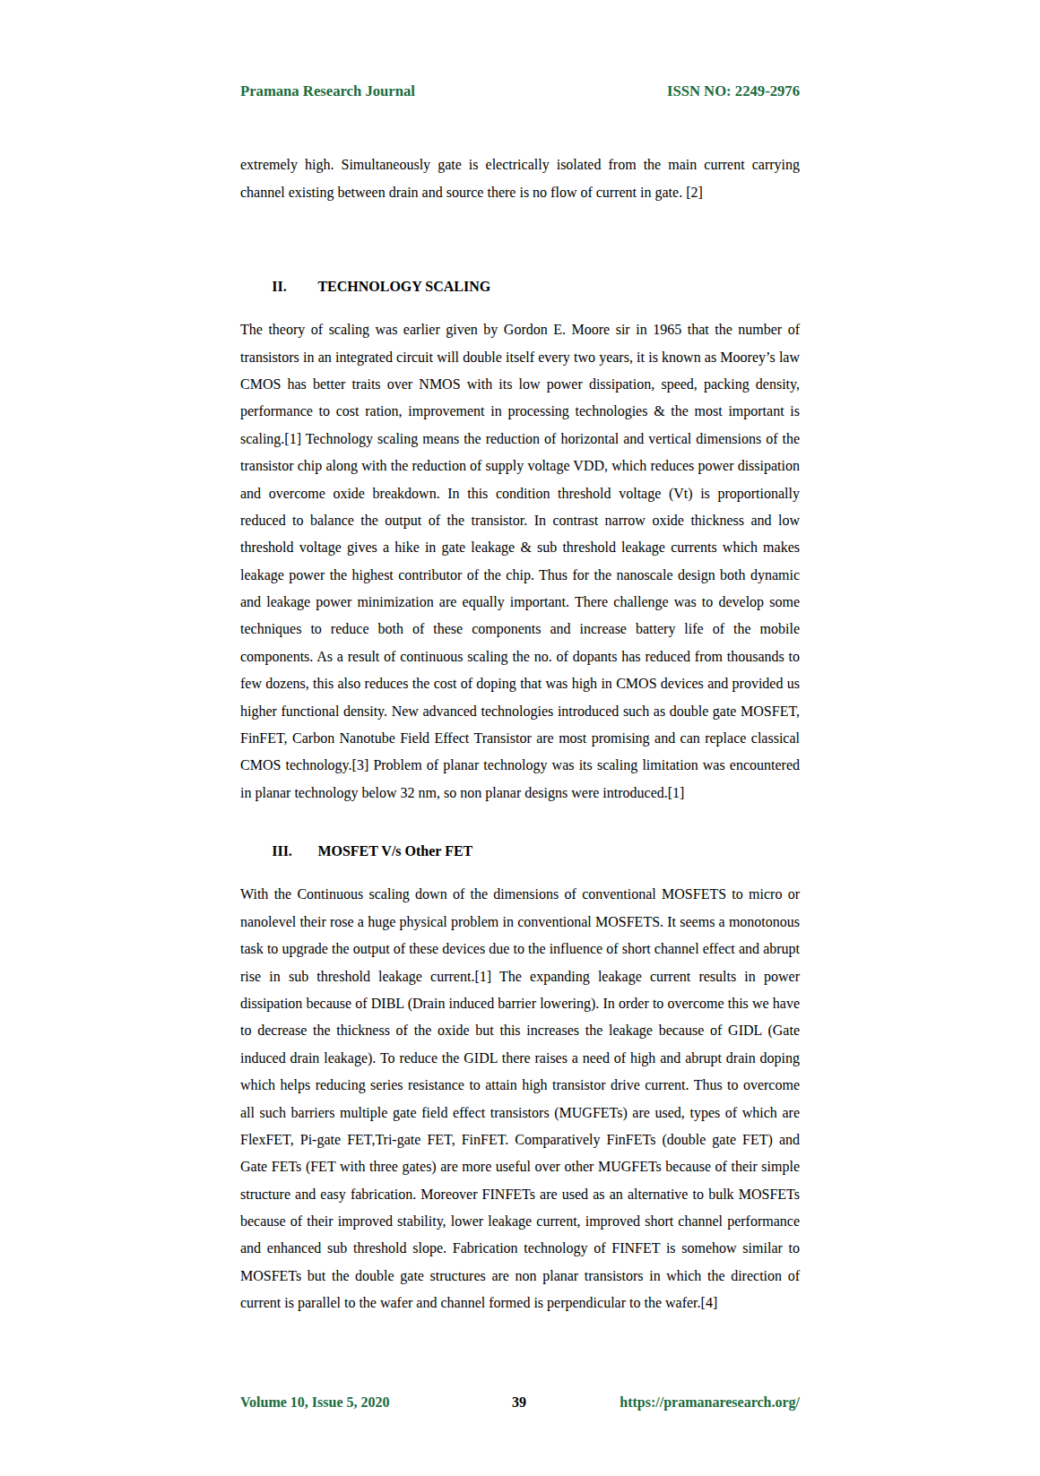Pramana Research Journal ISSN NO: 2249-2976
extremely high. Simultaneously gate is electrically isolated from the main current carrying channel existing between drain and source there is no flow of current in gate. [2]
II. TECHNOLOGY SCALING
The theory of scaling was earlier given by Gordon E. Moore sir in 1965 that the number of transistors in an integrated circuit will double itself every two years, it is known as Moorey’s law CMOS has better traits over NMOS with its low power dissipation, speed, packing density, performance to cost ration, improvement in processing technologies & the most important is scaling.[1] Technology scaling means the reduction of horizontal and vertical dimensions of the transistor chip along with the reduction of supply voltage VDD, which reduces power dissipation and overcome oxide breakdown. In this condition threshold voltage (Vt) is proportionally reduced to balance the output of the transistor. In contrast narrow oxide thickness and low threshold voltage gives a hike in gate leakage & sub threshold leakage currents which makes leakage power the highest contributor of the chip. Thus for the nanoscale design both dynamic and leakage power minimization are equally important. There challenge was to develop some techniques to reduce both of these components and increase battery life of the mobile components. As a result of continuous scaling the no. of dopants has reduced from thousands to few dozens, this also reduces the cost of doping that was high in CMOS devices and provided us higher functional density. New advanced technologies introduced such as double gate MOSFET, FinFET, Carbon Nanotube Field Effect Transistor are most promising and can replace classical CMOS technology.[3] Problem of planar technology was its scaling limitation was encountered in planar technology below 32 nm, so non planar designs were introduced.[1]
III. MOSFET V/s Other FET
With the Continuous scaling down of the dimensions of conventional MOSFETS to micro or nanolevel their rose a huge physical problem in conventional MOSFETS. It seems a monotonous task to upgrade the output of these devices due to the influence of short channel effect and abrupt rise in sub threshold leakage current.[1] The expanding leakage current results in power dissipation because of DIBL (Drain induced barrier lowering). In order to overcome this we have to decrease the thickness of the oxide but this increases the leakage because of GIDL (Gate induced drain leakage). To reduce the GIDL there raises a need of high and abrupt drain doping which helps reducing series resistance to attain high transistor drive current. Thus to overcome all such barriers multiple gate field effect transistors (MUGFETs) are used, types of which are FlexFET, Pi-gate FET,Tri-gate FET, FinFET. Comparatively FinFETs (double gate FET) and Gate FETs (FET with three gates) are more useful over other MUGFETs because of their simple structure and easy fabrication. Moreover FINFETs are used as an alternative to bulk MOSFETs because of their improved stability, lower leakage current, improved short channel performance and enhanced sub threshold slope. Fabrication technology of FINFET is somehow similar to MOSFETs but the double gate structures are non planar transistors in which the direction of current is parallel to the wafer and channel formed is perpendicular to the wafer.[4]
Volume 10, Issue 5, 2020 39 https://pramanaresearch.org/